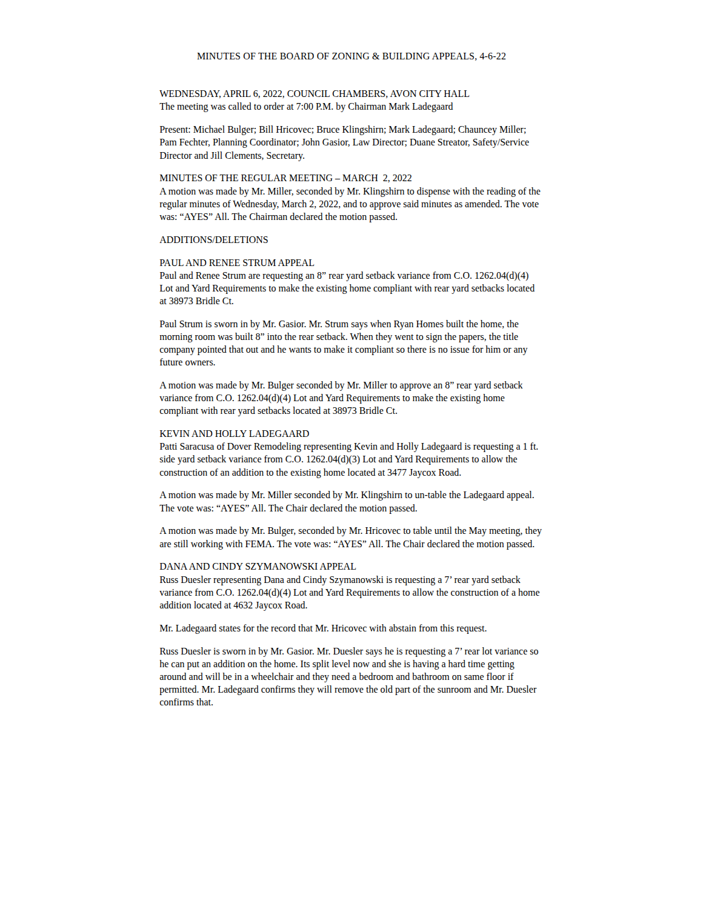MINUTES OF THE BOARD OF ZONING & BUILDING APPEALS, 4-6-22
WEDNESDAY, APRIL 6, 2022, COUNCIL CHAMBERS, AVON CITY HALL
The meeting was called to order at 7:00 P.M. by Chairman Mark Ladegaard
Present: Michael Bulger; Bill Hricovec; Bruce Klingshirn; Mark Ladegaard; Chauncey Miller; Pam Fechter, Planning Coordinator; John Gasior, Law Director; Duane Streator, Safety/Service Director and Jill Clements, Secretary.
MINUTES OF THE REGULAR MEETING – MARCH 2, 2022
A motion was made by Mr. Miller, seconded by Mr. Klingshirn to dispense with the reading of the regular minutes of Wednesday, March 2, 2022, and to approve said minutes as amended. The vote was: “AYES” All. The Chairman declared the motion passed.
ADDITIONS/DELETIONS
PAUL AND RENEE STRUM APPEAL
Paul and Renee Strum are requesting an 8” rear yard setback variance from C.O. 1262.04(d)(4) Lot and Yard Requirements to make the existing home compliant with rear yard setbacks located at 38973 Bridle Ct.
Paul Strum is sworn in by Mr. Gasior. Mr. Strum says when Ryan Homes built the home, the morning room was built 8” into the rear setback. When they went to sign the papers, the title company pointed that out and he wants to make it compliant so there is no issue for him or any future owners.
A motion was made by Mr. Bulger seconded by Mr. Miller to approve an 8” rear yard setback variance from C.O. 1262.04(d)(4) Lot and Yard Requirements to make the existing home compliant with rear yard setbacks located at 38973 Bridle Ct.
KEVIN AND HOLLY LADEGAARD
Patti Saracusa of Dover Remodeling representing Kevin and Holly Ladegaard is requesting a 1 ft. side yard setback variance from C.O. 1262.04(d)(3) Lot and Yard Requirements to allow the construction of an addition to the existing home located at 3477 Jaycox Road.
A motion was made by Mr. Miller seconded by Mr. Klingshirn to un-table the Ladegaard appeal. The vote was: “AYES” All. The Chair declared the motion passed.
A motion was made by Mr. Bulger, seconded by Mr. Hricovec to table until the May meeting, they are still working with FEMA. The vote was: “AYES” All. The Chair declared the motion passed.
DANA AND CINDY SZYMANOWSKI APPEAL
Russ Duesler representing Dana and Cindy Szymanowski is requesting a 7’ rear yard setback variance from C.O. 1262.04(d)(4) Lot and Yard Requirements to allow the construction of a home addition located at 4632 Jaycox Road.
Mr. Ladegaard states for the record that Mr. Hricovec with abstain from this request.
Russ Duesler is sworn in by Mr. Gasior. Mr. Duesler says he is requesting a 7’ rear lot variance so he can put an addition on the home. Its split level now and she is having a hard time getting around and will be in a wheelchair and they need a bedroom and bathroom on same floor if permitted. Mr. Ladegaard confirms they will remove the old part of the sunroom and Mr. Duesler confirms that.